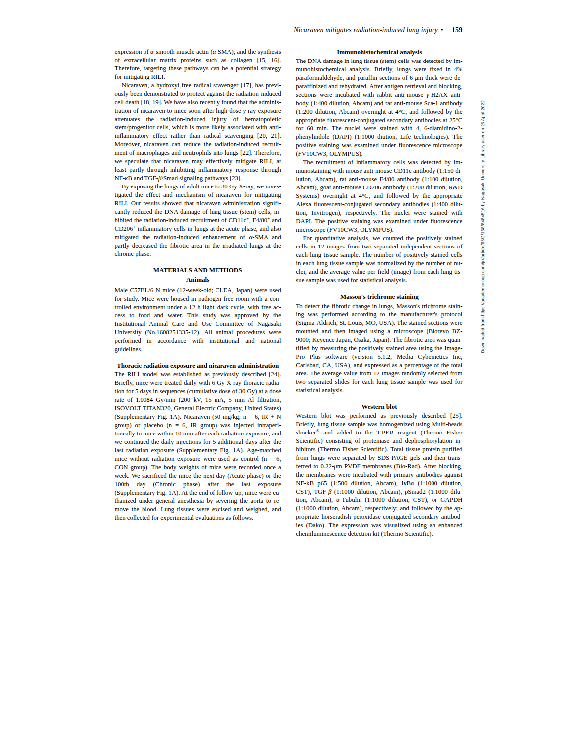Nicaraven mitigates radiation-induced lung injury•159
Downloaded from https://academic.oup.com/jrr/article/63/2/158/6484516 by Nagasaki University Library user on 26 April 2022
expression of α-smooth muscle actin (α-SMA), and the synthesis of extracellular matrix proteins such as collagen [15, 16]. Therefore, targeting these pathways can be a potential strategy for mitigating RILI.
Nicaraven, a hydroxyl free radical scavenger [17], has previously been demonstrated to protect against the radiation-induced cell death [18, 19]. We have also recently found that the administration of nicaraven to mice soon after high dose γ-ray exposure attenuates the radiation-induced injury of hematopoietic stem/progenitor cells, which is more likely associated with anti-inflammatory effect rather than radical scavenging [20, 21]. Moreover, nicaraven can reduce the radiation-induced recruitment of macrophages and neutrophils into lungs [22]. Therefore, we speculate that nicaraven may effectively mitigate RILI, at least partly through inhibiting inflammatory response through NF-κ B and TGF-β/Smad signaling pathways [23].
By exposing the lungs of adult mice to 30 Gy X-ray, we investigated the effect and mechanism of nicaraven for mitigating RILI. Our results showed that nicaraven administration significantly reduced the DNA damage of lung tissue (stem) cells, inhibited the radiation-induced recruitment of CD11c+, F4/80+ and CD206+ inflammatory cells in lungs at the acute phase, and also mitigated the radiation-induced enhancement of α-SMA and partly decreased the fibrotic area in the irradiated lungs at the chronic phase.
MATERIALS AND METHODS
Animals
Male C57BL/6 N mice (12-week-old; CLEA, Japan) were used for study. Mice were housed in pathogen-free room with a controlled environment under a 12 h light–dark cycle, with free access to food and water. This study was approved by the Institutional Animal Care and Use Committee of Nagasaki University (No.1608251335-12). All animal procedures were performed in accordance with institutional and national guidelines.
Thoracic radiation exposure and nicaraven administration
The RILI model was established as previously described [24]. Briefly, mice were treated daily with 6 Gy X-ray thoracic radiation for 5 days in sequences (cumulative dose of 30 Gy) at a dose rate of 1.0084 Gy/min (200 kV, 15 mA, 5 mm Al filtration, ISOVOLT TITAN320, General Electric Company, United States) (Supplementary Fig. 1A). Nicaraven (50 mg/kg; n = 6, IR + N group) or placebo (n = 6, IR group) was injected intraperitoneally to mice within 10 min after each radiation exposure, and we continued the daily injections for 5 additional days after the last radiation exposure (Supplementary Fig. 1A). Age-matched mice without radiation exposure were used as control (n = 6, CON group). The body weights of mice were recorded once a week. We sacrificed the mice the next day (Acute phase) or the 100th day (Chronic phase) after the last exposure (Supplementary Fig. 1A). At the end of follow-up, mice were euthanized under general anesthesia by severing the aorta to remove the blood. Lung tissues were excised and weighed, and then collected for experimental evaluations as follows.
Immunohistochemical analysis
The DNA damage in lung tissue (stem) cells was detected by immunohistochemical analysis. Briefly, lungs were fixed in 4% paraformaldehyde, and paraffin sections of 6-μm-thick were deparaffinized and rehydrated. After antigen retrieval and blocking, sections were incubated with rabbit anti-mouse γ-H2AX antibody (1:400 dilution, Abcam) and rat anti-mouse Sca-1 antibody (1:200 dilution, Abcam) overnight at 4°C, and followed by the appropriate fluorescent-conjugated secondary antibodies at 25°C for 60 min. The nuclei were stained with 4, 6-diamidino-2-phenylindole (DAPI) (1:1000 diution, Life technologies). The positive staining was examined under fluorescence microscope (FV10CW3, OLYMPUS).
The recruitment of inflammatory cells was detected by immunostaining with mouse anti-mouse CD11c antibody (1:150 dilution, Abcam), rat anti-mouse F4/80 antibody (1:100 dilution, Abcam), goat anti-mouse CD206 antibody (1:200 dilution, R&D Systems) overnight at 4°C, and followed by the appropriate Alexa fluorescent-conjugated secondary antibodies (1:400 dilution, Invitrogen), respectively. The nuclei were stained with DAPI. The positive staining was examined under fluorescence microscope (FV10CW3, OLYMPUS).
For quantitative analysis, we counted the positively stained cells in 12 images from two separated independent sections of each lung tissue sample. The number of positively stained cells in each lung tissue sample was normalized by the number of nuclei, and the average value per field (image) from each lung tissue sample was used for statistical analysis.
Masson's trichrome staining
To detect the fibrotic change in lungs, Masson's trichrome staining was performed according to the manufacturer's protocol (Sigma-Aldrich, St. Louis, MO, USA). The stained sections were mounted and then imaged using a microscope (Biorevo BZ-9000; Keyence Japan, Osaka, Japan). The fibrotic area was quantified by measuring the positively stained area using the Image-Pro Plus software (version 5.1.2, Media Cybernetics Inc, Carlsbad, CA, USA), and expressed as a percentage of the total area. The average value from 12 images randomly selected from two separated slides for each lung tissue sample was used for statistical analysis.
Western blot
Western blot was performed as previously described [25]. Briefly, lung tissue sample was homogenized using Multi-beads shocker® and added to the T-PER reagent (Thermo Fisher Scientific) consisting of proteinase and dephosphorylation inhibitors (Thermo Fisher Scientific). Total tissue protein purified from lungs were separated by SDS-PAGE gels and then transferred to 0.22-μm PVDF membranes (Bio-Rad). After blocking, the membranes were incubated with primary antibodies against NF-kB p65 (1:500 dilution, Abcam), Iκ Bα (1:1000 dilution, CST), TGF-β (1:1000 dilution, Abcam), pSmad2 (1:1000 dilution, Abcam), α-Tubulin (1:1000 dilution, CST), or GAPDH (1:1000 dilution, Abcam), respectively; and followed by the appropriate horseradish peroxidase-conjugated secondary antibodies (Dako). The expression was visualized using an enhanced chemiluminescence detection kit (Thermo Scientific).